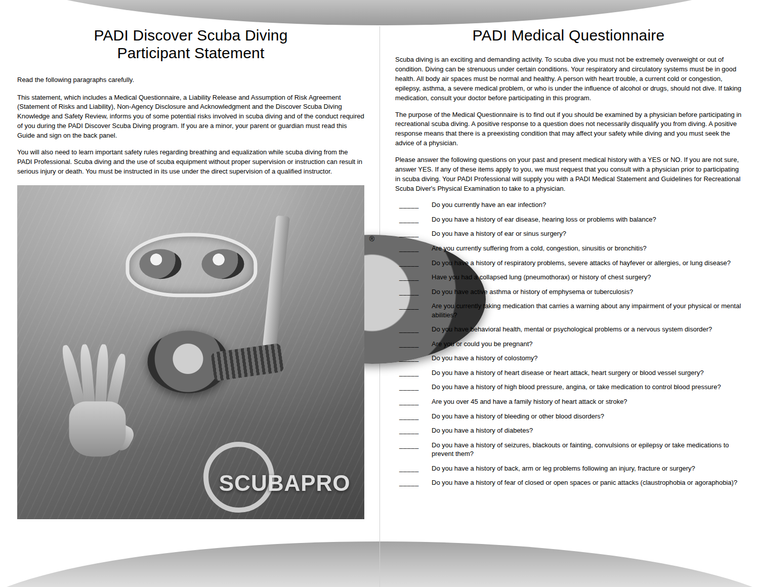PADI Discover Scuba® Diving
Participant Statement
Read the following paragraphs carefully.
This statement, which includes a Medical Questionnaire, a Liability Release and Assumption of Risk Agreement (Statement of Risks and Liability), Non-Agency Disclosure and Acknowledgment and the Discover Scuba Diving Knowledge and Safety Review, informs you of some potential risks involved in scuba diving and of the conduct required of you during the PADI Discover Scuba Diving program. If you are a minor, your parent or guardian must read this Guide and sign on the back panel.
You will also need to learn important safety rules regarding breathing and equalization while scuba diving from the PADI Professional. Scuba diving and the use of scuba equipment without proper supervision or instruction can result in serious injury or death. You must be instructed in its use under the direct supervision of a qualified instructor.
SCUBAPRO
PADI Medical Questionnaire
Scuba diving is an exciting and demanding activity. To scuba dive you must not be extremely overweight or out of condition. Diving can be strenuous under certain conditions. Your respiratory and circulatory systems must be in good health. All body air spaces must be normal and healthy. A person with heart trouble, a current cold or congestion, epilepsy, asthma, a severe medical problem, or who is under the influence of alcohol or drugs, should not dive. If taking medication, consult your doctor before participating in this program.
The purpose of the Medical Questionnaire is to find out if you should be examined by a physician before participating in recreational scuba diving. A positive response to a question does not necessarily disqualify you from diving. A positive response means that there is a preexisting condition that may affect your safety while diving and you must seek the advice of a physician.
Please answer the following questions on your past and present medical history with a YES or NO. If you are not sure, answer YES. If any of these items apply to you, we must request that you consult with a physician prior to participating in scuba diving. Your PADI Professional will supply you with a PADI Medical Statement and Guidelines for Recreational Scuba Diver's Physical Examination to take to a physician.
Do you currently have an ear infection?
Do you have a history of ear disease, hearing loss or problems with balance?
Do you have a history of ear or sinus surgery?
Are you currently suffering from a cold, congestion, sinusitis or bronchitis?
Do you have a history of respiratory problems, severe attacks of hayfever or allergies, or lung disease?
Have you had a collapsed lung (pneumothorax) or history of chest surgery?
Do you have active asthma or history of emphysema or tuberculosis?
Are you currently taking medication that carries a warning about any impairment of your physical or mental abilities?
Do you have behavioral health, mental or psychological problems or a nervous system disorder?
Are you or could you be pregnant?
Do you have a history of colostomy?
Do you have a history of heart disease or heart attack, heart surgery or blood vessel surgery?
Do you have a history of high blood pressure, angina, or take medication to control blood pressure?
Are you over 45 and have a family history of heart attack or stroke?
Do you have a history of bleeding or other blood disorders?
Do you have a history of diabetes?
Do you have a history of seizures, blackouts or fainting, convulsions or epilepsy or take medications to prevent them?
Do you have a history of back, arm or leg problems following an injury, fracture or surgery?
Do you have a history of fear of closed or open spaces or panic attacks (claustrophobia or agoraphobia)?